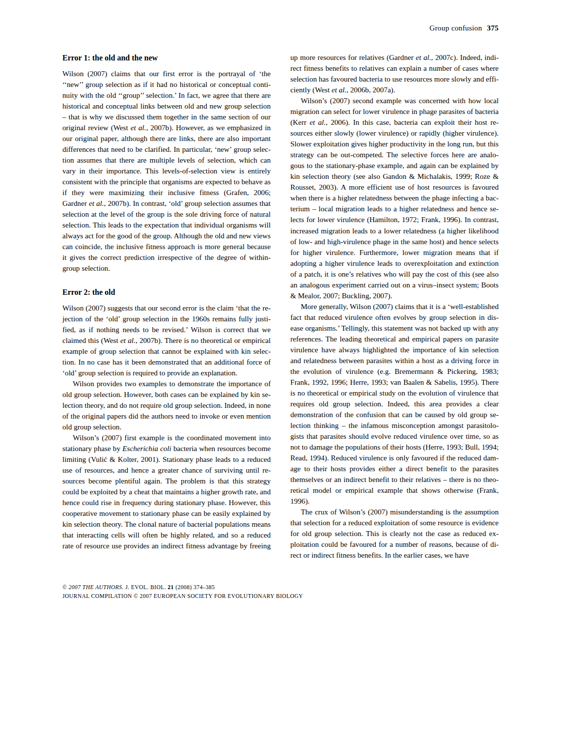Group confusion 375
Error 1: the old and the new
Wilson (2007) claims that our first error is the portrayal of ‘the ‘‘new’’ group selection as if it had no historical or conceptual continuity with the old ‘‘group’’ selection.’ In fact, we agree that there are historical and conceptual links between old and new group selection – that is why we discussed them together in the same section of our original review (West et al., 2007b). However, as we emphasized in our original paper, although there are links, there are also important differences that need to be clarified. In particular, ‘new’ group selection assumes that there are multiple levels of selection, which can vary in their importance. This levels-of-selection view is entirely consistent with the principle that organisms are expected to behave as if they were maximizing their inclusive fitness (Grafen, 2006; Gardner et al., 2007b). In contrast, ‘old’ group selection assumes that selection at the level of the group is the sole driving force of natural selection. This leads to the expectation that individual organisms will always act for the good of the group. Although the old and new views can coincide, the inclusive fitness approach is more general because it gives the correct prediction irrespective of the degree of within-group selection.
Error 2: the old
Wilson (2007) suggests that our second error is the claim ‘that the rejection of the ‘old’ group selection in the 1960s remains fully justified, as if nothing needs to be revised.’ Wilson is correct that we claimed this (West et al., 2007b). There is no theoretical or empirical example of group selection that cannot be explained with kin selection. In no case has it been demonstrated that an additional force of ‘old’ group selection is required to provide an explanation.
Wilson provides two examples to demonstrate the importance of old group selection. However, both cases can be explained by kin selection theory, and do not require old group selection. Indeed, in none of the original papers did the authors need to invoke or even mention old group selection.
Wilson’s (2007) first example is the coordinated movement into stationary phase by Escherichia coli bacteria when resources become limiting (Vulić & Kolter, 2001). Stationary phase leads to a reduced use of resources, and hence a greater chance of surviving until resources become plentiful again. The problem is that this strategy could be exploited by a cheat that maintains a higher growth rate, and hence could rise in frequency during stationary phase. However, this cooperative movement to stationary phase can be easily explained by kin selection theory. The clonal nature of bacterial populations means that interacting cells will often be highly related, and so a reduced rate of resource use provides an indirect fitness advantage by freeing up more resources for relatives (Gardner et al., 2007c). Indeed, indirect fitness benefits to relatives can explain a number of cases where selection has favoured bacteria to use resources more slowly and efficiently (West et al., 2006b, 2007a).
Wilson’s (2007) second example was concerned with how local migration can select for lower virulence in phage parasites of bacteria (Kerr et al., 2006). In this case, bacteria can exploit their host resources either slowly (lower virulence) or rapidly (higher virulence). Slower exploitation gives higher productivity in the long run, but this strategy can be out-competed. The selective forces here are analogous to the stationary-phase example, and again can be explained by kin selection theory (see also Gandon & Michalakis, 1999; Roze & Rousset, 2003). A more efficient use of host resources is favoured when there is a higher relatedness between the phage infecting a bacterium – local migration leads to a higher relatedness and hence selects for lower virulence (Hamilton, 1972; Frank, 1996). In contrast, increased migration leads to a lower relatedness (a higher likelihood of low- and high-virulence phage in the same host) and hence selects for higher virulence. Furthermore, lower migration means that if adopting a higher virulence leads to overexploitation and extinction of a patch, it is one’s relatives who will pay the cost of this (see also an analogous experiment carried out on a virus–insect system; Boots & Mealor, 2007; Buckling, 2007).
More generally, Wilson (2007) claims that it is a ‘well-established fact that reduced virulence often evolves by group selection in disease organisms.’ Tellingly, this statement was not backed up with any references. The leading theoretical and empirical papers on parasite virulence have always highlighted the importance of kin selection and relatedness between parasites within a host as a driving force in the evolution of virulence (e.g. Bremermann & Pickering, 1983; Frank, 1992, 1996; Herre, 1993; van Baalen & Sabelis, 1995). There is no theoretical or empirical study on the evolution of virulence that requires old group selection. Indeed, this area provides a clear demonstration of the confusion that can be caused by old group selection thinking – the infamous misconception amongst parasitologists that parasites should evolve reduced virulence over time, so as not to damage the populations of their hosts (Herre, 1993; Bull, 1994; Read, 1994). Reduced virulence is only favoured if the reduced damage to their hosts provides either a direct benefit to the parasites themselves or an indirect benefit to their relatives – there is no theoretical model or empirical example that shows otherwise (Frank, 1996).
The crux of Wilson’s (2007) misunderstanding is the assumption that selection for a reduced exploitation of some resource is evidence for old group selection. This is clearly not the case as reduced exploitation could be favoured for a number of reasons, because of direct or indirect fitness benefits. In the earlier cases, we have
© 2007 THE AUTHORS. J. EVOL. BIOL. 21 (2008) 374–385
JOURNAL COMPILATION © 2007 EUROPEAN SOCIETY FOR EVOLUTIONARY BIOLOGY